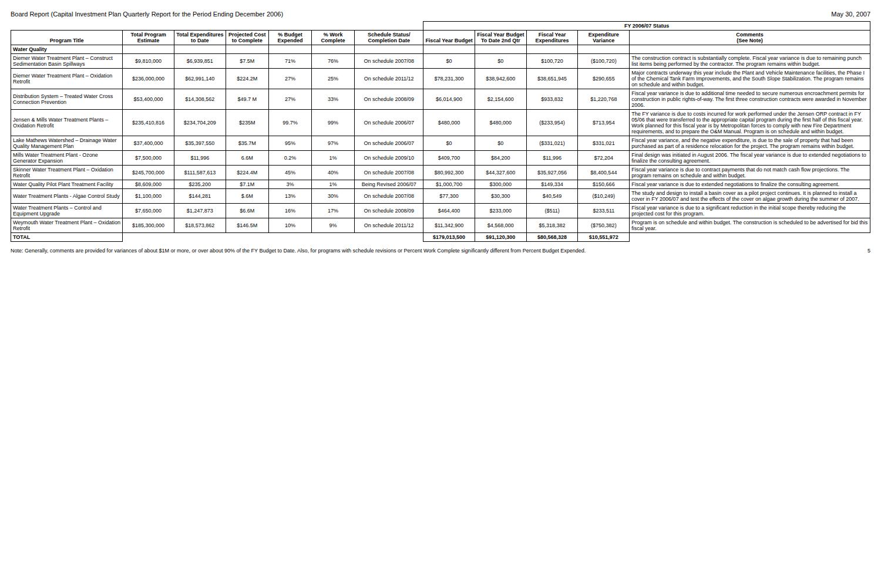Board Report (Capital Investment Plan Quarterly Report for the Period Ending December 2006)
May 30, 2007
| | FY 2006/07 Status |
| --- | --- |
| Program Title | Total Program Estimate | Total Expenditures to Date | Projected Cost to Complete | % Budget Expended | % Work Complete | Schedule Status/ Completion Date | Fiscal Year Budget | Fiscal Year Budget To Date 2nd Qtr | Fiscal Year Expenditures | Expenditure Variance | Comments (See Note) |
| Water Quality | | | | | | | | | | | |
| Diemer Water Treatment Plant – Construct Sedimentation Basin Spillways | $9,810,000 | $6,939,851 | $7.5M | 71% | 76% | On schedule 2007/08 | $0 | $0 | $100,720 | ($100,720) | The construction contract is substantially complete. Fiscal year variance is due to remaining punch list items being performed by the contractor. The program remains within budget. |
| Diemer Water Treatment Plant – Oxidation Retrofit | $236,000,000 | $62,991,140 | $224.2M | 27% | 25% | On schedule 2011/12 | $78,231,300 | $38,942,600 | $38,651,945 | $290,655 | Major contracts underway this year include the Plant and Vehicle Maintenance facilities, the Phase I of the Chemical Tank Farm Improvements, and the South Slope Stabilization. The program remains on schedule and within budget. |
| Distribution System – Treated Water Cross Connection Prevention | $53,400,000 | $14,308,562 | $49.7 M | 27% | 33% | On schedule 2008/09 | $6,014,900 | $2,154,600 | $933,832 | $1,220,768 | Fiscal year variance is due to additional time needed to secure numerous encroachment permits for construction in public rights-of-way. The first three construction contracts were awarded in November 2006. |
| Jensen & Mills Water Treatment Plants – Oxidation Retrofit | $235,410,816 | $234,704,209 | $235M | 99.7% | 99% | On schedule 2006/07 | $480,000 | $480,000 | ($233,954) | $713,954 | The FY variance is due to costs incurred for work performed under the Jensen ORP contract in FY 05/06 that were transferred to the appropriate capital program during the first half of this fiscal year. Work planned for this fiscal year is by Metropolitan forces to comply with new Fire Department requirements, and to prepare the O&M Manual. Program is on schedule and within budget. |
| Lake Mathews Watershed – Drainage Water Quality Management Plan | $37,400,000 | $35,397,550 | $35.7M | 95% | 97% | On schedule 2006/07 | $0 | $0 | ($331,021) | $331,021 | Fiscal year variance, and the negative expenditure, is due to the sale of property that had been purchased as part of a residence relocation for the project. The program remains within budget. |
| Mills Water Treatment Plant - Ozone Generator Expansion | $7,500,000 | $11,996 | 6.6M | 0.2% | 1% | On schedule 2009/10 | $409,700 | $84,200 | $11,996 | $72,204 | Final design was initiated in August 2006. The fiscal year variance is due to extended negotiations to finalize the consulting agreement. |
| Skinner Water Treatment Plant – Oxidation Retrofit | $245,700,000 | $111,587,613 | $224.4M | 45% | 40% | On schedule 2007/08 | $80,992,300 | $44,327,600 | $35,927,056 | $8,400,544 | Fiscal year variance is due to contract payments that do not match cash flow projections. The program remains on schedule and within budget. |
| Water Quality Pilot Plant Treatment Facility | $8,609,000 | $235,200 | $7.1M | 3% | 1% | Being Revised 2006/07 | $1,000,700 | $300,000 | $149,334 | $150,666 | Fiscal year variance is due to extended negotiations to finalize the consulting agreement. |
| Water Treatment Plants - Algae Control Study | $1,100,000 | $144,281 | $.6M | 13% | 30% | On schedule 2007/08 | $77,300 | $30,300 | $40,549 | ($10,249) | The study and design to install a basin cover as a pilot project continues. It is planned to install a cover in FY 2006/07 and test the effects of the cover on algae growth during the summer of 2007. |
| Water Treatment Plants – Control and Equipment Upgrade | $7,650,000 | $1,247,873 | $6.6M | 16% | 17% | On schedule 2008/09 | $464,400 | $233,000 | ($511) | $233,511 | Fiscal year variance is due to a significant reduction in the initial scope thereby reducing the projected cost for this program. |
| Weymouth Water Treatment Plant – Oxidation Retrofit | $185,300,000 | $18,573,862 | $146.5M | 10% | 9% | On schedule 2011/12 | $11,342,900 | $4,568,000 | $5,318,382 | ($750,382) | Program is on schedule and within budget. The construction is scheduled to be advertised for bid this fiscal year. |
| TOTAL | | | | | | | $179,013,500 | $91,120,300 | $80,568,328 | $10,551,972 | |
Note: Generally, comments are provided for variances of about $1M or more, or over about 90% of the FY Budget to Date. Also, for programs with schedule revisions or Percent Work Complete significantly different from Percent Budget Expended.
5